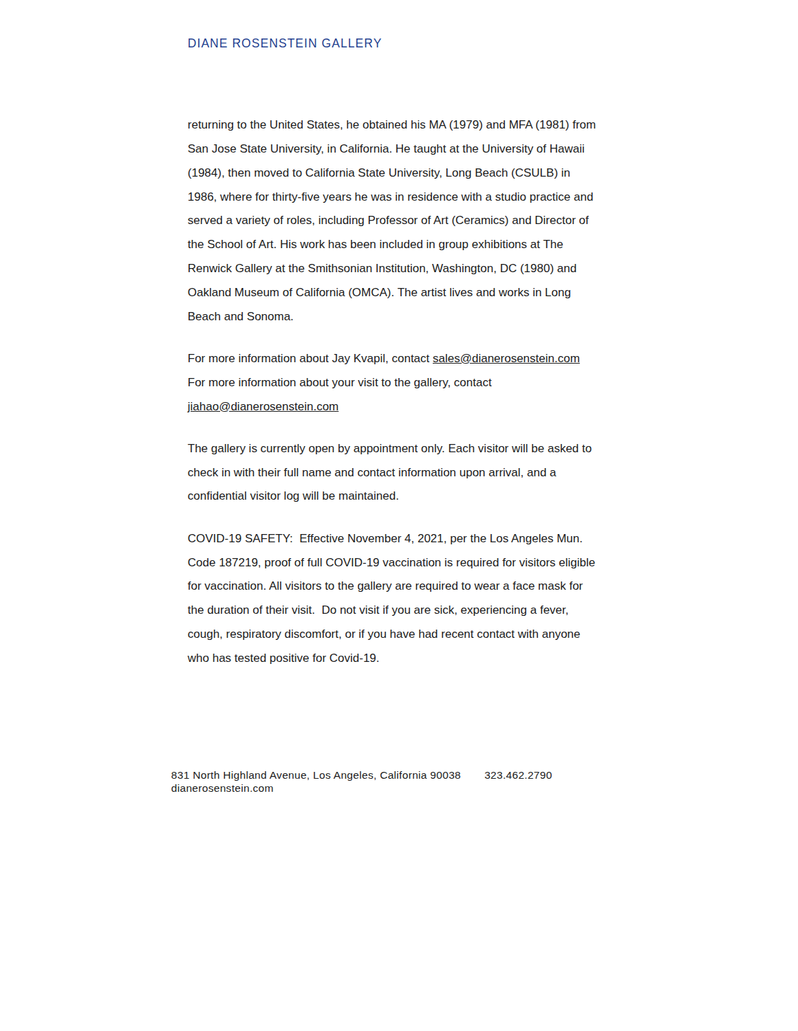DIANE ROSENSTEIN GALLERY
returning to the United States, he obtained his MA (1979) and MFA (1981) from San Jose State University, in California. He taught at the University of Hawaii (1984), then moved to California State University, Long Beach (CSULB) in 1986, where for thirty-five years he was in residence with a studio practice and served a variety of roles, including Professor of Art (Ceramics) and Director of the School of Art. His work has been included in group exhibitions at The Renwick Gallery at the Smithsonian Institution, Washington, DC (1980) and Oakland Museum of California (OMCA). The artist lives and works in Long Beach and Sonoma.
For more information about Jay Kvapil, contact sales@dianerosenstein.com
For more information about your visit to the gallery, contact jiahao@dianerosenstein.com
The gallery is currently open by appointment only. Each visitor will be asked to check in with their full name and contact information upon arrival, and a confidential visitor log will be maintained.
COVID-19 SAFETY: Effective November 4, 2021, per the Los Angeles Mun. Code 187219, proof of full COVID-19 vaccination is required for visitors eligible for vaccination. All visitors to the gallery are required to wear a face mask for the duration of their visit. Do not visit if you are sick, experiencing a fever, cough, respiratory discomfort, or if you have had recent contact with anyone who has tested positive for Covid-19.
831 North Highland Avenue, Los Angeles, California 90038 323.462.2790 dianerosenstein.com